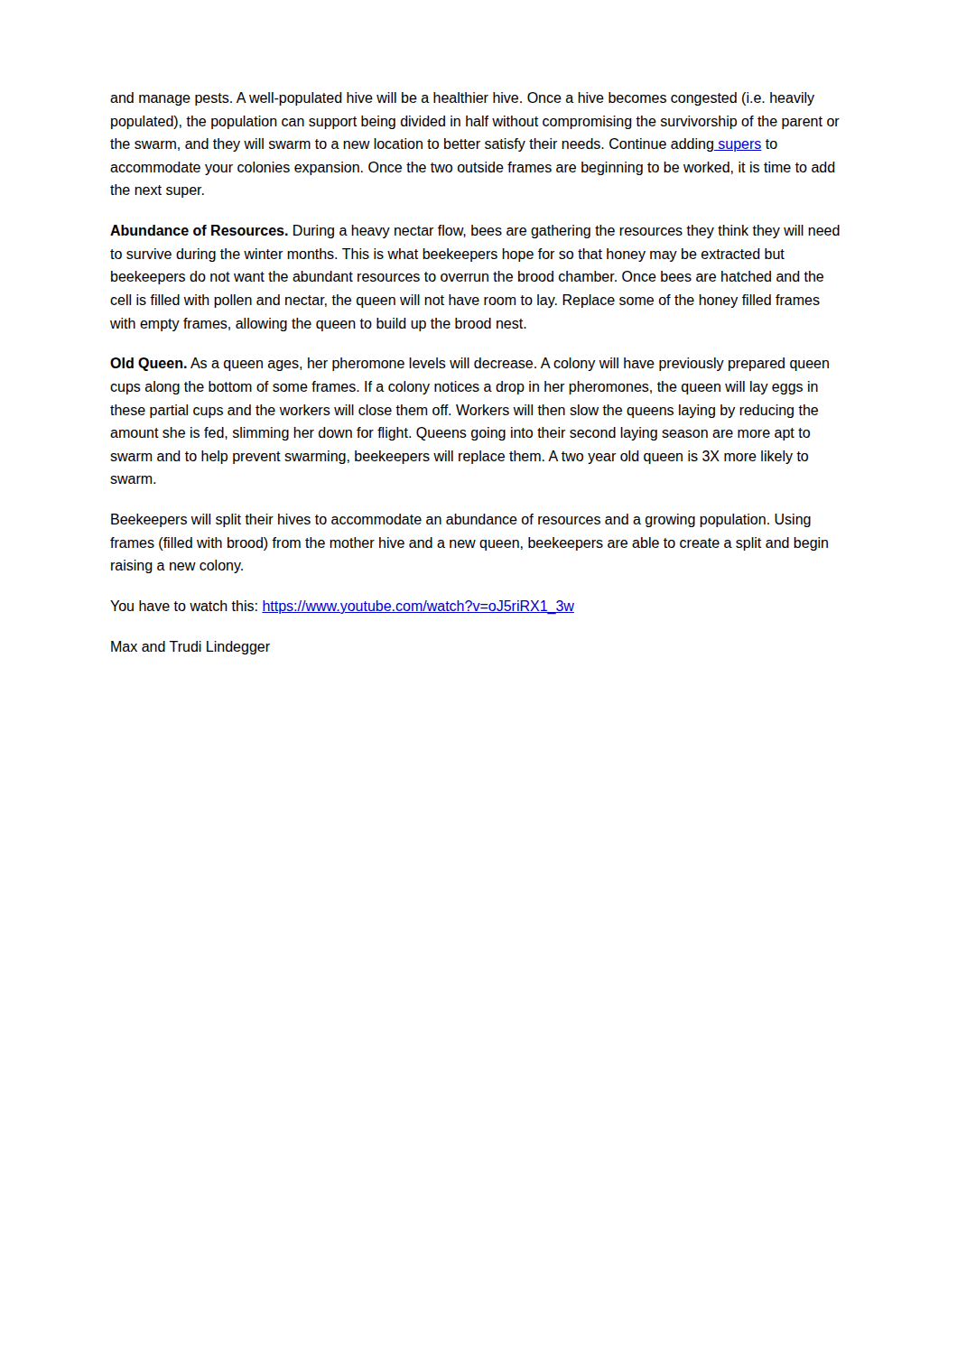and manage pests. A well-populated hive will be a healthier hive. Once a hive becomes congested (i.e. heavily populated), the population can support being divided in half without compromising the survivorship of the parent or the swarm, and they will swarm to a new location to better satisfy their needs. Continue adding supers to accommodate your colonies expansion. Once the two outside frames are beginning to be worked, it is time to add the next super.
Abundance of Resources. During a heavy nectar flow, bees are gathering the resources they think they will need to survive during the winter months. This is what beekeepers hope for so that honey may be extracted but beekeepers do not want the abundant resources to overrun the brood chamber. Once bees are hatched and the cell is filled with pollen and nectar, the queen will not have room to lay. Replace some of the honey filled frames with empty frames, allowing the queen to build up the brood nest.
Old Queen. As a queen ages, her pheromone levels will decrease. A colony will have previously prepared queen cups along the bottom of some frames. If a colony notices a drop in her pheromones, the queen will lay eggs in these partial cups and the workers will close them off. Workers will then slow the queens laying by reducing the amount she is fed, slimming her down for flight. Queens going into their second laying season are more apt to swarm and to help prevent swarming, beekeepers will replace them. A two year old queen is 3X more likely to swarm.
Beekeepers will split their hives to accommodate an abundance of resources and a growing population. Using frames (filled with brood) from the mother hive and a new queen, beekeepers are able to create a split and begin raising a new colony.
You have to watch this: https://www.youtube.com/watch?v=oJ5riRX1_3w
Max and Trudi Lindegger